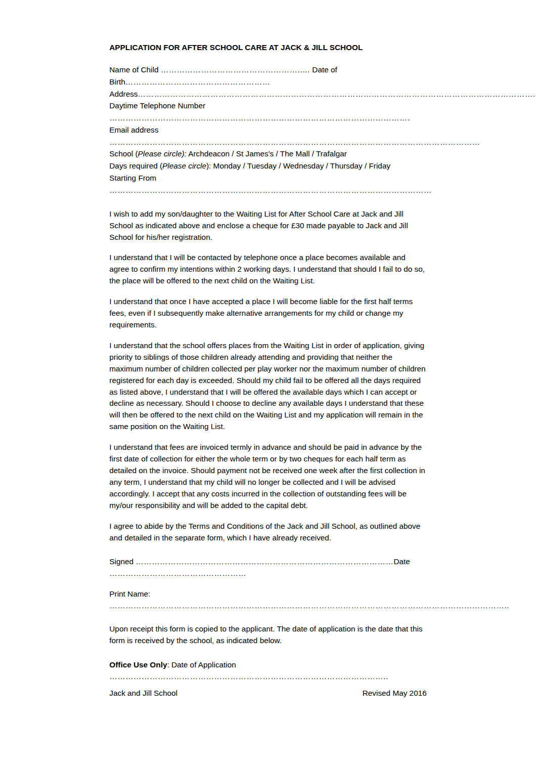APPLICATION FOR AFTER SCHOOL CARE AT JACK & JILL SCHOOL
Name of Child ……………………………………………..... Date of Birth………………………………………………
Address…………………………………………………………………………………………………………………………………..
Daytime Telephone Number ………………………………………………………………………………………………….
Email address …………………………………………………………………………………………………………………………
School (Please circle): Archdeacon / St James's / The Mall / Trafalgar
Days required (Please circle): Monday / Tuesday / Wednesday / Thursday / Friday
Starting From …………………………………………………………………………………………………………
I wish to add my son/daughter to the Waiting List for After School Care at Jack and Jill School as indicated above and enclose a cheque for £30 made payable to Jack and Jill School for his/her registration.
I understand that I will be contacted by telephone once a place becomes available and agree to confirm my intentions within 2 working days. I understand that should I fail to do so, the place will be offered to the next child on the Waiting List.
I understand that once I have accepted a place I will become liable for the first half terms fees, even if I subsequently make alternative arrangements for my child or change my requirements.
I understand that the school offers places from the Waiting List in order of application, giving priority to siblings of those children already attending and providing that neither the maximum number of children collected per play worker nor the maximum number of children registered for each day is exceeded. Should my child fail to be offered all the days required as listed above, I understand that I will be offered the available days which I can accept or decline as necessary. Should I choose to decline any available days I understand that these will then be offered to the next child on the Waiting List and my application will remain in the same position on the Waiting List.
I understand that fees are invoiced termly in advance and should be paid in advance by the first date of collection for either the whole term or by two cheques for each half term as detailed on the invoice. Should payment not be received one week after the first collection in any term, I understand that my child will no longer be collected and I will be advised accordingly. I accept that any costs incurred in the collection of outstanding fees will be my/our responsibility and will be added to the capital debt.
I agree to abide by the Terms and Conditions of the Jack and Jill School, as outlined above and detailed in the separate form, which I have already received.
Signed ……………………………………………………………………………………Date ……………………………………………
Print Name: …………………………………………………………………………………………………………………………………..
Upon receipt this form is copied to the applicant. The date of application is the date that this form is received by the school, as indicated below.
Office Use Only: Date of Application …………………………………………………………………………………………..
Jack and Jill School Revised May 2016